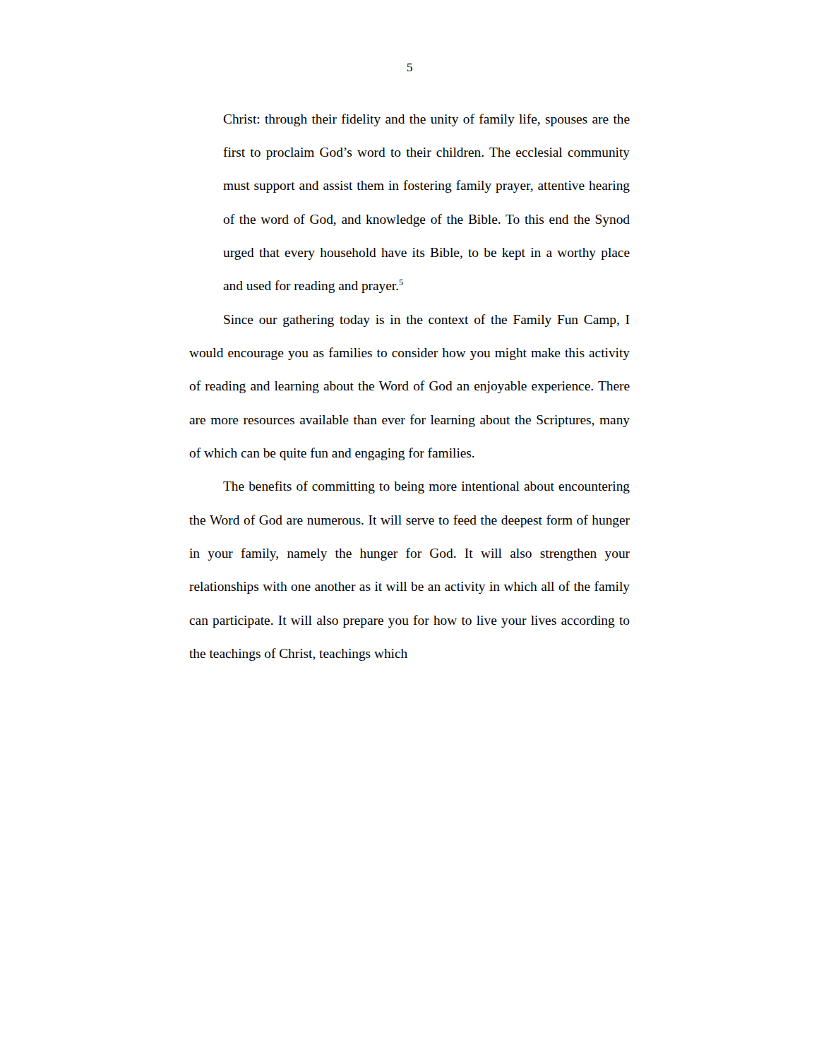5
Christ: through their fidelity and the unity of family life, spouses are the first to proclaim God’s word to their children. The ecclesial community must support and assist them in fostering family prayer, attentive hearing of the word of God, and knowledge of the Bible. To this end the Synod urged that every household have its Bible, to be kept in a worthy place and used for reading and prayer.5
Since our gathering today is in the context of the Family Fun Camp, I would encourage you as families to consider how you might make this activity of reading and learning about the Word of God an enjoyable experience. There are more resources available than ever for learning about the Scriptures, many of which can be quite fun and engaging for families.
The benefits of committing to being more intentional about encountering the Word of God are numerous. It will serve to feed the deepest form of hunger in your family, namely the hunger for God. It will also strengthen your relationships with one another as it will be an activity in which all of the family can participate. It will also prepare you for how to live your lives according to the teachings of Christ, teachings which